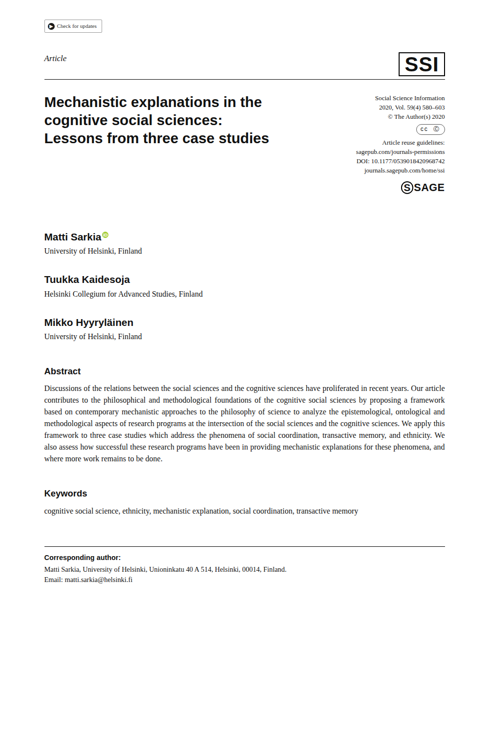▶Check for updates
Article
SSI
Mechanistic explanations in the cognitive social sciences: Lessons from three case studies
Social Science Information
2020, Vol. 59(4) 580–603
© The Author(s) 2020
cc Ⓒ
Article reuse guidelines:
sagepub.com/journals-permissions
DOI: 10.1177/0539018420968742
journals.sagepub.com/home/ssi
SSAGE
Matti SarkiaiD
University of Helsinki, Finland
Tuukka Kaidesoja
Helsinki Collegium for Advanced Studies, Finland
Mikko Hyyryläinen
University of Helsinki, Finland
Abstract
Discussions of the relations between the social sciences and the cognitive sciences have proliferated in recent years. Our article contributes to the philosophical and methodological foundations of the cognitive social sciences by proposing a framework based on contemporary mechanistic approaches to the philosophy of science to analyze the epistemological, ontological and methodological aspects of research programs at the intersection of the social sciences and the cognitive sciences. We apply this framework to three case studies which address the phenomena of social coordination, transactive memory, and ethnicity. We also assess how successful these research programs have been in providing mechanistic explanations for these phenomena, and where more work remains to be done.
Keywords
cognitive social science, ethnicity, mechanistic explanation, social coordination, transactive memory
Corresponding author:
Matti Sarkia, University of Helsinki, Unioninkatu 40 A 514, Helsinki, 00014, Finland.
Email: matti.sarkia@helsinki.fi